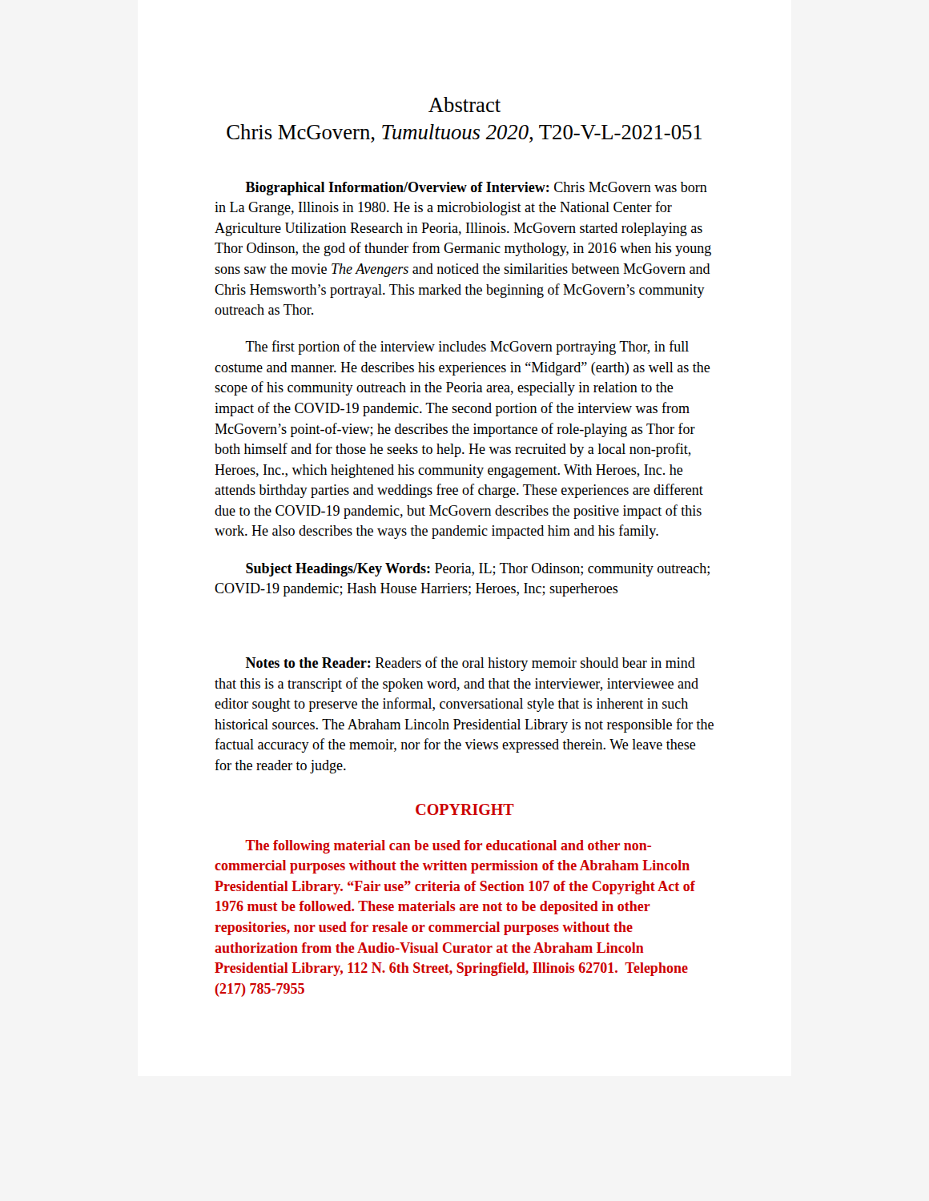Abstract Chris McGovern, Tumultuous 2020, T20-V-L-2021-051
Biographical Information/Overview of Interview: Chris McGovern was born in La Grange, Illinois in 1980. He is a microbiologist at the National Center for Agriculture Utilization Research in Peoria, Illinois. McGovern started roleplaying as Thor Odinson, the god of thunder from Germanic mythology, in 2016 when his young sons saw the movie The Avengers and noticed the similarities between McGovern and Chris Hemsworth’s portrayal. This marked the beginning of McGovern’s community outreach as Thor.
The first portion of the interview includes McGovern portraying Thor, in full costume and manner. He describes his experiences in “Midgard” (earth) as well as the scope of his community outreach in the Peoria area, especially in relation to the impact of the COVID-19 pandemic. The second portion of the interview was from McGovern’s point-of-view; he describes the importance of role-playing as Thor for both himself and for those he seeks to help. He was recruited by a local non-profit, Heroes, Inc., which heightened his community engagement. With Heroes, Inc. he attends birthday parties and weddings free of charge. These experiences are different due to the COVID-19 pandemic, but McGovern describes the positive impact of this work. He also describes the ways the pandemic impacted him and his family.
Subject Headings/Key Words: Peoria, IL; Thor Odinson; community outreach; COVID-19 pandemic; Hash House Harriers; Heroes, Inc; superheroes
Notes to the Reader: Readers of the oral history memoir should bear in mind that this is a transcript of the spoken word, and that the interviewer, interviewee and editor sought to preserve the informal, conversational style that is inherent in such historical sources. The Abraham Lincoln Presidential Library is not responsible for the factual accuracy of the memoir, nor for the views expressed therein. We leave these for the reader to judge.
COPYRIGHT
The following material can be used for educational and other non-commercial purposes without the written permission of the Abraham Lincoln Presidential Library. “Fair use” criteria of Section 107 of the Copyright Act of 1976 must be followed. These materials are not to be deposited in other repositories, nor used for resale or commercial purposes without the authorization from the Audio-Visual Curator at the Abraham Lincoln Presidential Library, 112 N. 6th Street, Springfield, Illinois 62701. Telephone (217) 785-7955